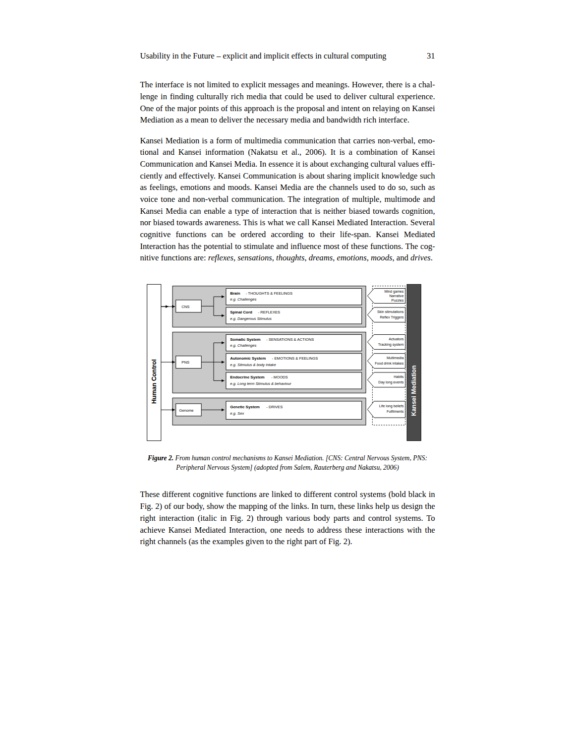Usability in the Future – explicit and implicit effects in cultural computing 31
The interface is not limited to explicit messages and meanings. However, there is a challenge in finding culturally rich media that could be used to deliver cultural experience. One of the major points of this approach is the proposal and intent on relaying on Kansei Mediation as a mean to deliver the necessary media and bandwidth rich interface.
Kansei Mediation is a form of multimedia communication that carries non-verbal, emotional and Kansei information (Nakatsu et al., 2006). It is a combination of Kansei Communication and Kansei Media. In essence it is about exchanging cultural values efficiently and effectively. Kansei Communication is about sharing implicit knowledge such as feelings, emotions and moods. Kansei Media are the channels used to do so, such as voice tone and non-verbal communication. The integration of multiple, multimode and Kansei Media can enable a type of interaction that is neither biased towards cognition, nor biased towards awareness. This is what we call Kansei Mediated Interaction. Several cognitive functions can be ordered according to their life-span. Kansei Mediated Interaction has the potential to stimulate and influence most of these functions. The cognitive functions are: reflexes, sensations, thoughts, dreams, emotions, moods, and drives.
Human Control Kansei Mediation CNS Brain - THOUGHTS & FEELINGS e.g. Challenges Spinal Cord - REFLEXES e.g. Dangerous Stimulus PNS Somatic System - SENSATIONS & ACTIONS e.g. Challenges Autonomic System - EMOTIONS & FEELINGS e.g. Stimulus & body intake Endocrine System - MOODS e.g. Long term Stimulus & behaviour Genome Genetic System - DRIVES e.g. Sex Mind games Narrative Puzzles Skin stimulations Reflex Triggers Actuators Tracking system Multimedia Food drink intakes Habits Day long events Life long beliefs Fulfilments
Figure 2. From human control mechanisms to Kansei Mediation. [CNS: Central Nervous System, PNS: Peripheral Nervous System] (adopted from Salem, Rauterberg and Nakatsu, 2006)
These different cognitive functions are linked to different control systems (bold black in Fig. 2) of our body, show the mapping of the links. In turn, these links help us design the right interaction (italic in Fig. 2) through various body parts and control systems. To achieve Kansei Mediated Interaction, one needs to address these interactions with the right channels (as the examples given to the right part of Fig. 2).